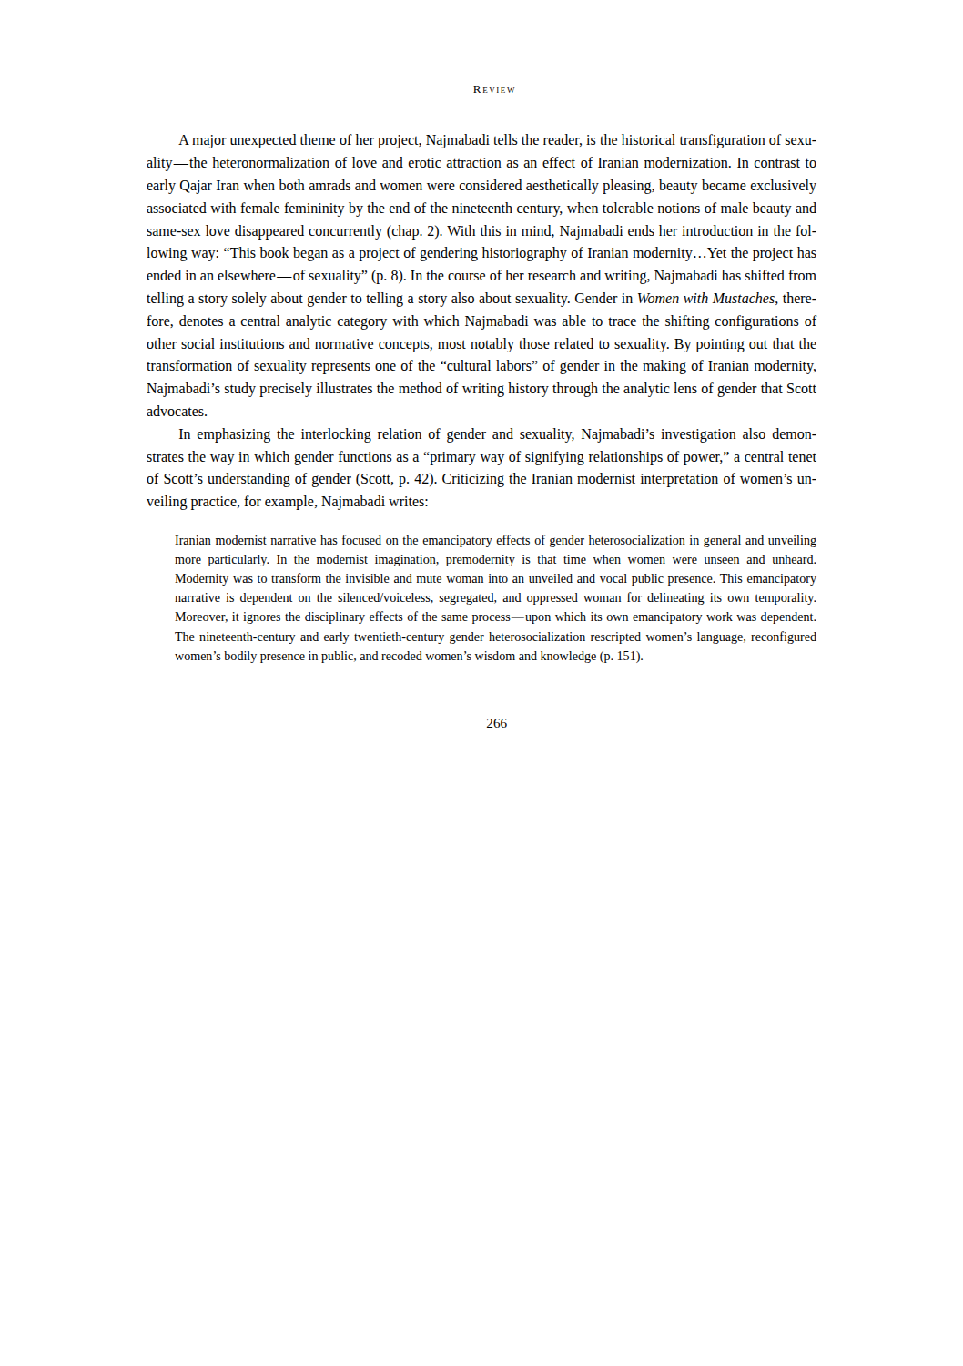Review
A major unexpected theme of her project, Najmabadi tells the reader, is the historical transfiguration of sexuality — the heteronormalization of love and erotic attraction as an effect of Iranian modernization. In contrast to early Qajar Iran when both amrads and women were considered aesthetically pleasing, beauty became exclusively associated with female femininity by the end of the nineteenth century, when tolerable notions of male beauty and same-sex love disappeared concurrently (chap. 2). With this in mind, Najmabadi ends her introduction in the following way: “This book began as a project of gendering historiography of Iranian modernity…Yet the project has ended in an elsewhere — of sexuality” (p. 8). In the course of her research and writing, Najmabadi has shifted from telling a story solely about gender to telling a story also about sexuality. Gender in Women with Mustaches, therefore, denotes a central analytic category with which Najmabadi was able to trace the shifting configurations of other social institutions and normative concepts, most notably those related to sexuality. By pointing out that the transformation of sexuality represents one of the “cultural labors” of gender in the making of Iranian modernity, Najmabadi’s study precisely illustrates the method of writing history through the analytic lens of gender that Scott advocates.
In emphasizing the interlocking relation of gender and sexuality, Najmabadi’s investigation also demonstrates the way in which gender functions as a “primary way of signifying relationships of power,” a central tenet of Scott’s understanding of gender (Scott, p. 42). Criticizing the Iranian modernist interpretation of women’s unveiling practice, for example, Najmabadi writes:
Iranian modernist narrative has focused on the emancipatory effects of gender heterosocialization in general and unveiling more particularly. In the modernist imagination, premodernity is that time when women were unseen and unheard. Modernity was to transform the invisible and mute woman into an unveiled and vocal public presence. This emancipatory narrative is dependent on the silenced/voiceless, segregated, and oppressed woman for delineating its own temporality. Moreover, it ignores the disciplinary effects of the same process — upon which its own emancipatory work was dependent. The nineteenth-century and early twentieth-century gender heterosocialization rescripted women’s language, reconfigured women’s bodily presence in public, and recoded women’s wisdom and knowledge (p. 151).
266